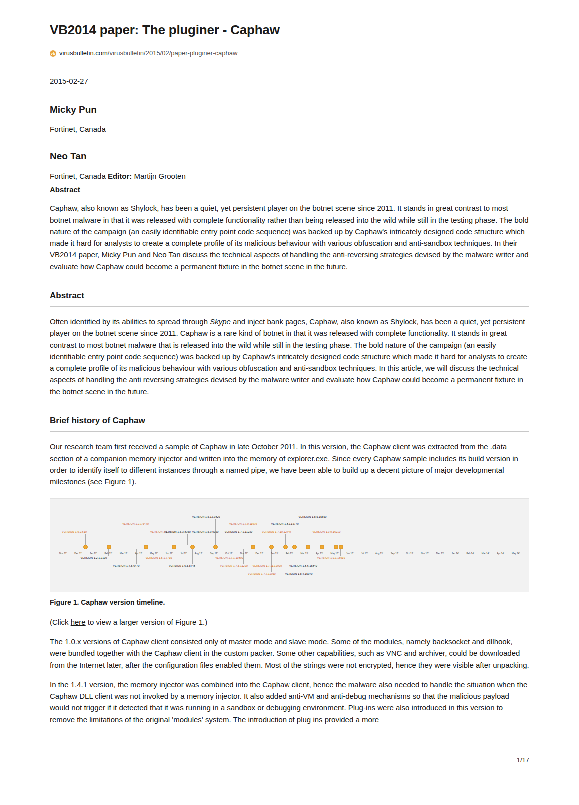VB2014 paper: The pluginer - Caphaw
vb virusbulletin.com/virusbulletin/2015/02/paper-pluginer-caphaw
2015-02-27
Micky Pun
Fortinet, Canada
Neo Tan
Fortinet, Canada Editor: Martijn Grooten
Abstract
Caphaw, also known as Shylock, has been a quiet, yet persistent player on the botnet scene since 2011. It stands in great contrast to most botnet malware in that it was released with complete functionality rather than being released into the wild while still in the testing phase. The bold nature of the campaign (an easily identifiable entry point code sequence) was backed up by Caphaw's intricately designed code structure which made it hard for analysts to create a complete profile of its malicious behaviour with various obfuscation and anti-sandbox techniques. In their VB2014 paper, Micky Pun and Neo Tan discuss the technical aspects of handling the anti-reversing strategies devised by the malware writer and evaluate how Caphaw could become a permanent fixture in the botnet scene in the future.
Abstract
Often identified by its abilities to spread through Skype and inject bank pages, Caphaw, also known as Shylock, has been a quiet, yet persistent player on the botnet scene since 2011. Caphaw is a rare kind of botnet in that it was released with complete functionality. It stands in great contrast to most botnet malware that is released into the wild while still in the testing phase. The bold nature of the campaign (an easily identifiable entry point code sequence) was backed up by Caphaw's intricately designed code structure which made it hard for analysts to create a complete profile of its malicious behaviour with various obfuscation and anti-sandbox techniques. In this article, we will discuss the technical aspects of handling the anti reversing strategies devised by the malware writer and evaluate how Caphaw could become a permanent fixture in the botnet scene in the future.
Brief history of Caphaw
Our research team first received a sample of Caphaw in late October 2011. In this version, the Caphaw client was extracted from the .data section of a companion memory injector and written into the memory of explorer.exe. Since every Caphaw sample includes its build version in order to identify itself to different instances through a named pipe, we have been able to build up a decent picture of major developmental milestones (see Figure 1).
VERSION 1.0.0.610
VERSION 1.2.1.3100
VERSION 1.3.1.6470
VERSION 1.4.5.6470
VERSION 1.5.0.7367
VERSION 1.5.1.7715
VERSION 1.6.5.8748
VERSION 1.6.3.8360
VERSION 1.6.12.9820
VERSION 1.6.9.9030
VERSION 1.7.0.11070
VERSION 1.7.3.11230
VERSION 1.7.1.10800
VERSION 1.7.5.11230
VERSION 1.7.7.11950
VERSION 1.7.10.12740
VERSION 1.7.11.12900
VERSION 1.8.3.13770
VERSION 1.8.4.15070
VERSION 1.8.5.15650
VERSION 1.8.6.15840
VERSION 1.9.0.16210
VERSION 1.9.1.16910
Nov 11'Dec 11'Jan 12'Feb 12'Mar 12'Apr 12'May 12'Jun 12'Jul 12'Aug 12'Sep 12'Oct 12'Nov 12'Dec 12'Jan 13'Feb 13'Mar 13'Apr 13'May 13'Jun 13'Jul 13'Aug 13'Sep 13'Oct 13'Nov 13'Dec 13'Jan 14'Feb 14'Mar 14'Apr 14'May 14'
Figure 1. Caphaw version timeline.
(Click here to view a larger version of Figure 1.)
The 1.0.x versions of Caphaw client consisted only of master mode and slave mode. Some of the modules, namely backsocket and dllhook, were bundled together with the Caphaw client in the custom packer. Some other capabilities, such as VNC and archiver, could be downloaded from the Internet later, after the configuration files enabled them. Most of the strings were not encrypted, hence they were visible after unpacking.
In the 1.4.1 version, the memory injector was combined into the Caphaw client, hence the malware also needed to handle the situation when the Caphaw DLL client was not invoked by a memory injector. It also added anti-VM and anti-debug mechanisms so that the malicious payload would not trigger if it detected that it was running in a sandbox or debugging environment. Plug-ins were also introduced in this version to remove the limitations of the original 'modules' system. The introduction of plug ins provided a more
1/17